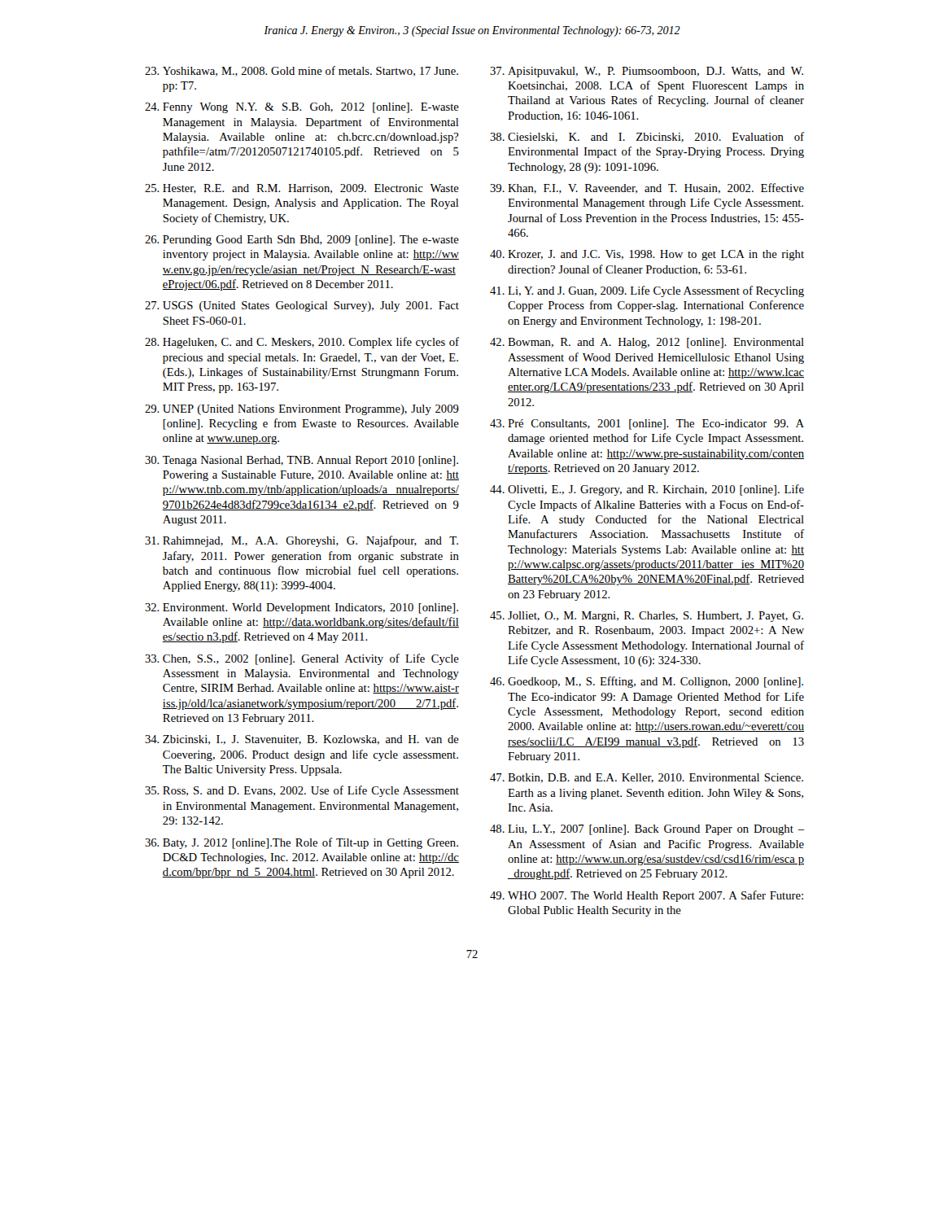Iranica J. Energy & Environ., 3 (Special Issue on Environmental Technology): 66-73, 2012
Yoshikawa, M., 2008. Gold mine of metals. Startwo, 17 June. pp: T7.
Fenny Wong N.Y. & S.B. Goh, 2012 [online]. E-waste Management in Malaysia. Department of Environmental Malaysia. Available online at: ch.bcrc.cn/download.jsp?pathfile=/atm/7/20120507121740105.pdf. Retrieved on 5 June 2012.
Hester, R.E. and R.M. Harrison, 2009. Electronic Waste Management. Design, Analysis and Application. The Royal Society of Chemistry, UK.
Perunding Good Earth Sdn Bhd, 2009 [online]. The e-waste inventory project in Malaysia. Available online at: http://www.env.go.jp/en/recycle/asian_net/Project_N_Research/E-wasteProject/06.pdf. Retrieved on 8 December 2011.
USGS (United States Geological Survey), July 2001. Fact Sheet FS-060-01.
Hageluken, C. and C. Meskers, 2010. Complex life cycles of precious and special metals. In: Graedel, T., van der Voet, E. (Eds.), Linkages of Sustainability/Ernst Strungmann Forum. MIT Press, pp. 163-197.
UNEP (United Nations Environment Programme), July 2009 [online]. Recycling e from Ewaste to Resources. Available online at www.unep.org.
Tenaga Nasional Berhad, TNB. Annual Report 2010 [online]. Powering a Sustainable Future, 2010. Available online at: http://www.tnb.com.my/tnb/application/uploads/a nnualreports/9701b2624e4d83df2799ce3da16134 e2.pdf. Retrieved on 9 August 2011.
Rahimnejad, M., A.A. Ghoreyshi, G. Najafpour, and T. Jafary, 2011. Power generation from organic substrate in batch and continuous flow microbial fuel cell operations. Applied Energy, 88(11): 3999-4004.
Environment. World Development Indicators, 2010 [online]. Available online at: http://data.worldbank.org/sites/default/files/sectio n3.pdf. Retrieved on 4 May 2011.
Chen, S.S., 2002 [online]. General Activity of Life Cycle Assessment in Malaysia. Environmental and Technology Centre, SIRIM Berhad. Available online at: https://www.aist-riss.jp/old/lca/asianetwork/symposium/report/200 2/71.pdf. Retrieved on 13 February 2011.
Zbicinski, I., J. Stavenuiter, B. Kozlowska, and H. van de Coevering, 2006. Product design and life cycle assessment. The Baltic University Press. Uppsala.
Ross, S. and D. Evans, 2002. Use of Life Cycle Assessment in Environmental Management. Environmental Management, 29: 132-142.
Baty, J. 2012 [online].The Role of Tilt-up in Getting Green. DC&D Technologies, Inc. 2012. Available online at: http://dcd.com/bpr/bpr_nd_5_2004.html. Retrieved on 30 April 2012.
Apisitpuvakul, W., P. Piumsoomboon, D.J. Watts, and W. Koetsinchai, 2008. LCA of Spent Fluorescent Lamps in Thailand at Various Rates of Recycling. Journal of cleaner Production, 16: 1046-1061.
Ciesielski, K. and I. Zbicinski, 2010. Evaluation of Environmental Impact of the Spray-Drying Process. Drying Technology, 28 (9): 1091-1096.
Khan, F.I., V. Raveender, and T. Husain, 2002. Effective Environmental Management through Life Cycle Assessment. Journal of Loss Prevention in the Process Industries, 15: 455-466.
Krozer, J. and J.C. Vis, 1998. How to get LCA in the right direction? Jounal of Cleaner Production, 6: 53-61.
Li, Y. and J. Guan, 2009. Life Cycle Assessment of Recycling Copper Process from Copper-slag. International Conference on Energy and Environment Technology, 1: 198-201.
Bowman, R. and A. Halog, 2012 [online]. Environmental Assessment of Wood Derived Hemicellulosic Ethanol Using Alternative LCA Models. Available online at: http://www.lcacenter.org/LCA9/presentations/233 .pdf. Retrieved on 30 April 2012.
Pré Consultants, 2001 [online]. The Eco-indicator 99. A damage oriented method for Life Cycle Impact Assessment. Available online at: http://www.pre-sustainability.com/content/reports. Retrieved on 20 January 2012.
Olivetti, E., J. Gregory, and R. Kirchain, 2010 [online]. Life Cycle Impacts of Alkaline Batteries with a Focus on End-of-Life. A study Conducted for the National Electrical Manufacturers Association. Massachusetts Institute of Technology: Materials Systems Lab: Available online at: http://www.calpsc.org/assets/products/2011/batter ies_MIT%20Battery%20LCA%20by% 20NEMA%20Final.pdf. Retrieved on 23 February 2012.
Jolliet, O., M. Margni, R. Charles, S. Humbert, J. Payet, G. Rebitzer, and R. Rosenbaum, 2003. Impact 2002+: A New Life Cycle Assessment Methodology. International Journal of Life Cycle Assessment, 10 (6): 324-330.
Goedkoop, M., S. Effting, and M. Collignon, 2000 [online]. The Eco-indicator 99: A Damage Oriented Method for Life Cycle Assessment, Methodology Report, second edition 2000. Available online at: http://users.rowan.edu/~everett/courses/soclii/LC A/EI99_manual_v3.pdf. Retrieved on 13 February 2011.
Botkin, D.B. and E.A. Keller, 2010. Environmental Science. Earth as a living planet. Seventh edition. John Wiley & Sons, Inc. Asia.
Liu, L.Y., 2007 [online]. Back Ground Paper on Drought – An Assessment of Asian and Pacific Progress. Available online at: http://www.un.org/esa/sustdev/csd/csd16/rim/esca p_drought.pdf. Retrieved on 25 February 2012.
WHO 2007. The World Health Report 2007. A Safer Future: Global Public Health Security in the
72